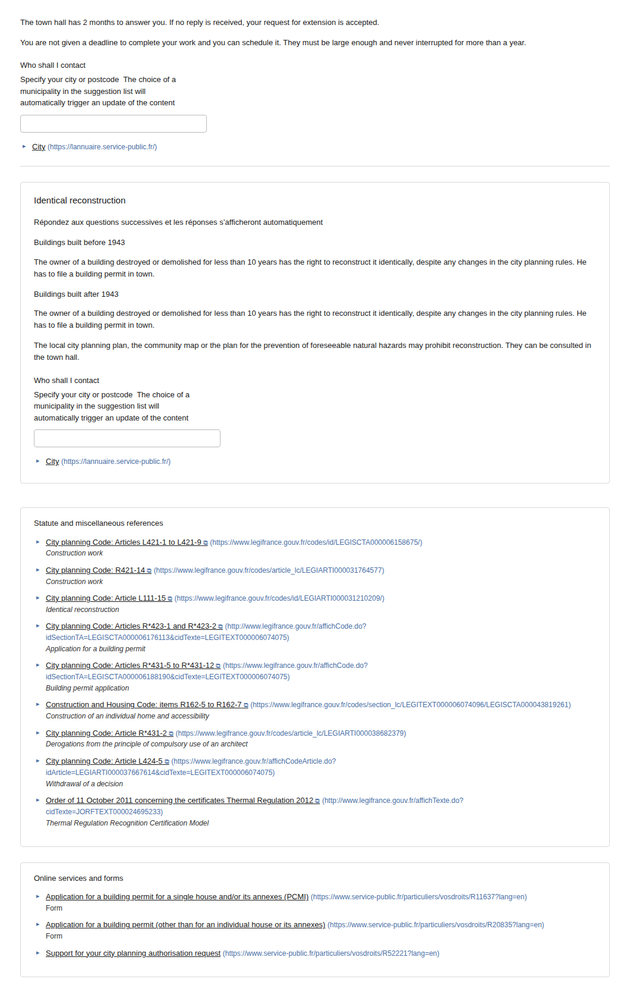The town hall has 2 months to answer you. If no reply is received, your request for extension is accepted.
You are not given a deadline to complete your work and you can schedule it. They must be large enough and never interrupted for more than a year.
Who shall I contact
Specify your city or postcode The choice of a
municipality in the suggestion list will
automatically trigger an update of the content
City (https://lannuaire.service-public.fr/)
Identical reconstruction
Répondez aux questions successives et les réponses s’afficheront automatiquement
Buildings built before 1943
The owner of a building destroyed or demolished for less than 10 years has the right to reconstruct it identically, despite any changes in the city planning rules. He has to file a building permit in town.
Buildings built after 1943
The owner of a building destroyed or demolished for less than 10 years has the right to reconstruct it identically, despite any changes in the city planning rules. He has to file a building permit in town.
The local city planning plan, the community map or the plan for the prevention of foreseeable natural hazards may prohibit reconstruction. They can be consulted in the town hall.
Who shall I contact
Specify your city or postcode The choice of a
municipality in the suggestion list will
automatically trigger an update of the content
City (https://lannuaire.service-public.fr/)
Statute and miscellaneous references
City planning Code: Articles L421-1 to L421-9 (https://www.legifrance.gouv.fr/codes/id/LEGISCTA000006158675/) Construction work
City planning Code: R421-14 (https://www.legifrance.gouv.fr/codes/article_lc/LEGIARTI000031764577) Construction work
City planning Code: Article L111-15 (https://www.legifrance.gouv.fr/codes/id/LEGIARTI000031210209/) Identical reconstruction
City planning Code: Articles R*423-1 and R*423-2 (http://www.legifrance.gouv.fr/affichCode.do?
idSectionTA=LEGISCTA000006176113&cidTexte=LEGITEXT000006074075) Application for a building permit
City planning Code: Articles R*431-5 to R*431-12 (https://www.legifrance.gouv.fr/affichCode.do?
idSectionTA=LEGISCTA000006188190&cidTexte=LEGITEXT000006074075) Building permit application
Construction and Housing Code: items R162-5 to R162-7 (https://www.legifrance.gouv.fr/codes/section_lc/LEGITEXT000006074096/LEGISCTA000043819261) Construction of an individual home and accessibility
City planning Code: Article R*431-2 (https://www.legifrance.gouv.fr/codes/article_lc/LEGIARTI000038682379) Derogations from the principle of compulsory use of an architect
City planning Code: Article L424-5 (https://www.legifrance.gouv.fr/affichCodeArticle.do?
idArticle=LEGIARTI000037667614&cidTexte=LEGITEXT000006074075) Withdrawal of a decision
Order of 11 October 2011 concerning the certificates Thermal Regulation 2012 (http://www.legifrance.gouv.fr/affichTexte.do?
cidTexte=JORFTEXT000024695233) Thermal Regulation Recognition Certification Model
Online services and forms
Application for a building permit for a single house and/or its annexes (PCMI) (https://www.service-public.fr/particuliers/vosdroits/R11637?lang=en) Form
Application for a building permit (other than for an individual house or its annexes) (https://www.service-public.fr/particuliers/vosdroits/R20835?lang=en) Form
Support for your city planning authorisation request (https://www.service-public.fr/particuliers/vosdroits/R52221?lang=en)